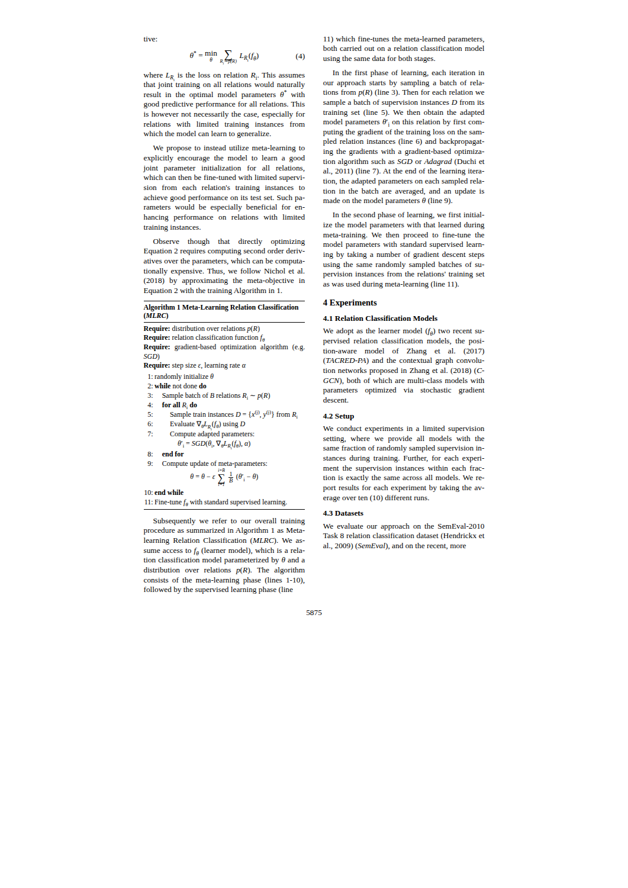tive:
θ* = min θ ∑Ri∼p(R) LRi(fθ)
(4)
where LRi is the loss on relation Ri. This assumes that joint training on all relations would naturally result in the optimal model parameters θ* with good predictive performance for all relations. This is however not necessarily the case, especially for relations with limited training instances from which the model can learn to generalize.
We propose to instead utilize meta-learning to explicitly encourage the model to learn a good joint parameter initialization for all relations, which can then be fine-tuned with limited supervision from each relation's training instances to achieve good performance on its test set. Such parameters would be especially beneficial for enhancing performance on relations with limited training instances.
Observe though that directly optimizing Equation 2 requires computing second order derivatives over the parameters, which can be computationally expensive. Thus, we follow Nichol et al. (2018) by approximating the meta-objective in Equation 2 with the training Algorithm in 1.
Algorithm 1 Meta-Learning Relation Classification (MLRC)
Require: distribution over relations p(R)
Require: relation classification function fθ
Require: gradient-based optimization algorithm (e.g. SGD)
Require: step size ε, learning rate α
randomly initialize θ
while not done do
Sample batch of B relations Ri ∼ p(R)
for all Ri do
Sample train instances D = {x(j), y(j)} from Ri
Evaluate ∇θLRi(fθ) using D
Compute adapted parameters:
θ′i = SGD(θi, ∇θLRi(fθ), α)
end for
Compute update of meta-parameters:
θ = θ − ε i=B∑i=1 1 B (θ′i − θ)
end while
Fine-tune fθ with standard supervised learning.
Subsequently we refer to our overall training procedure as summarized in Algorithm 1 as Meta-learning Relation Classification (MLRC). We assume access to fθ (learner model), which is a relation classification model parameterized by θ and a distribution over relations p(R). The algorithm consists of the meta-learning phase (lines 1-10), followed by the supervised learning phase (line
11) which fine-tunes the meta-learned parameters, both carried out on a relation classification model using the same data for both stages.
In the first phase of learning, each iteration in our approach starts by sampling a batch of relations from p(R) (line 3). Then for each relation we sample a batch of supervision instances D from its training set (line 5). We then obtain the adapted model parameters θ′i on this relation by first computing the gradient of the training loss on the sampled relation instances (line 6) and backpropagating the gradients with a gradient-based optimization algorithm such as SGD or Adagrad (Duchi et al., 2011) (line 7). At the end of the learning iteration, the adapted parameters on each sampled relation in the batch are averaged, and an update is made on the model parameters θ (line 9).
In the second phase of learning, we first initialize the model parameters with that learned during meta-training. We then proceed to fine-tune the model parameters with standard supervised learning by taking a number of gradient descent steps using the same randomly sampled batches of supervision instances from the relations' training set as was used during meta-learning (line 11).
4 Experiments
4.1 Relation Classification Models
We adopt as the learner model (fθ) two recent supervised relation classification models, the position-aware model of Zhang et al. (2017) (TACRED-PA) and the contextual graph convolution networks proposed in Zhang et al. (2018) (C-GCN), both of which are multi-class models with parameters optimized via stochastic gradient descent.
4.2 Setup
We conduct experiments in a limited supervision setting, where we provide all models with the same fraction of randomly sampled supervision instances during training. Further, for each experiment the supervision instances within each fraction is exactly the same across all models. We report results for each experiment by taking the average over ten (10) different runs.
4.3 Datasets
We evaluate our approach on the SemEval-2010 Task 8 relation classification dataset (Hendrickx et al., 2009) (SemEval), and on the recent, more
5875